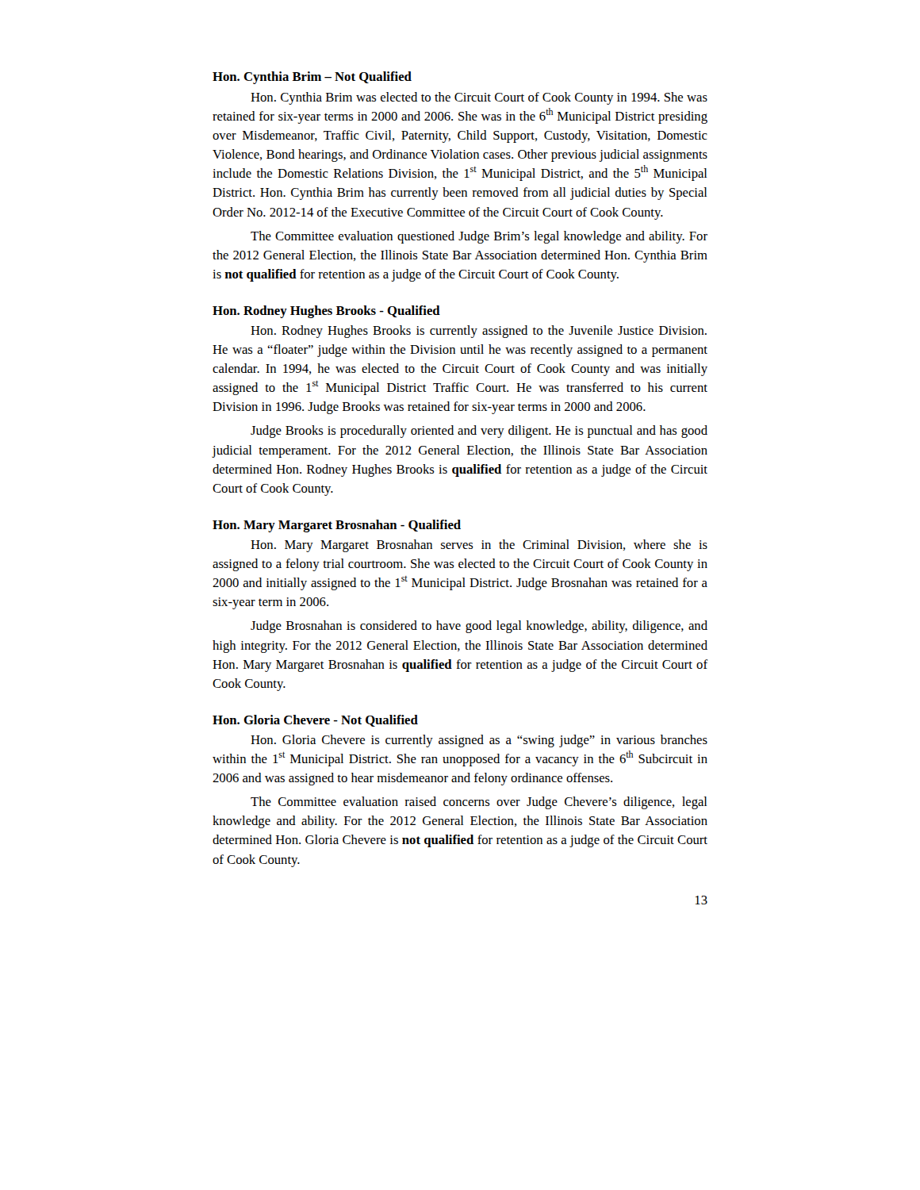Hon. Cynthia Brim – Not Qualified
Hon. Cynthia Brim was elected to the Circuit Court of Cook County in 1994. She was retained for six-year terms in 2000 and 2006. She was in the 6th Municipal District presiding over Misdemeanor, Traffic Civil, Paternity, Child Support, Custody, Visitation, Domestic Violence, Bond hearings, and Ordinance Violation cases. Other previous judicial assignments include the Domestic Relations Division, the 1st Municipal District, and the 5th Municipal District. Hon. Cynthia Brim has currently been removed from all judicial duties by Special Order No. 2012-14 of the Executive Committee of the Circuit Court of Cook County.
The Committee evaluation questioned Judge Brim’s legal knowledge and ability. For the 2012 General Election, the Illinois State Bar Association determined Hon. Cynthia Brim is not qualified for retention as a judge of the Circuit Court of Cook County.
Hon. Rodney Hughes Brooks - Qualified
Hon. Rodney Hughes Brooks is currently assigned to the Juvenile Justice Division. He was a “floater” judge within the Division until he was recently assigned to a permanent calendar. In 1994, he was elected to the Circuit Court of Cook County and was initially assigned to the 1st Municipal District Traffic Court. He was transferred to his current Division in 1996. Judge Brooks was retained for six-year terms in 2000 and 2006.
Judge Brooks is procedurally oriented and very diligent. He is punctual and has good judicial temperament. For the 2012 General Election, the Illinois State Bar Association determined Hon. Rodney Hughes Brooks is qualified for retention as a judge of the Circuit Court of Cook County.
Hon. Mary Margaret Brosnahan - Qualified
Hon. Mary Margaret Brosnahan serves in the Criminal Division, where she is assigned to a felony trial courtroom. She was elected to the Circuit Court of Cook County in 2000 and initially assigned to the 1st Municipal District. Judge Brosnahan was retained for a six-year term in 2006.
Judge Brosnahan is considered to have good legal knowledge, ability, diligence, and high integrity. For the 2012 General Election, the Illinois State Bar Association determined Hon. Mary Margaret Brosnahan is qualified for retention as a judge of the Circuit Court of Cook County.
Hon. Gloria Chevere - Not Qualified
Hon. Gloria Chevere is currently assigned as a “swing judge” in various branches within the 1st Municipal District. She ran unopposed for a vacancy in the 6th Subcircuit in 2006 and was assigned to hear misdemeanor and felony ordinance offenses.
The Committee evaluation raised concerns over Judge Chevere’s diligence, legal knowledge and ability. For the 2012 General Election, the Illinois State Bar Association determined Hon. Gloria Chevere is not qualified for retention as a judge of the Circuit Court of Cook County.
13